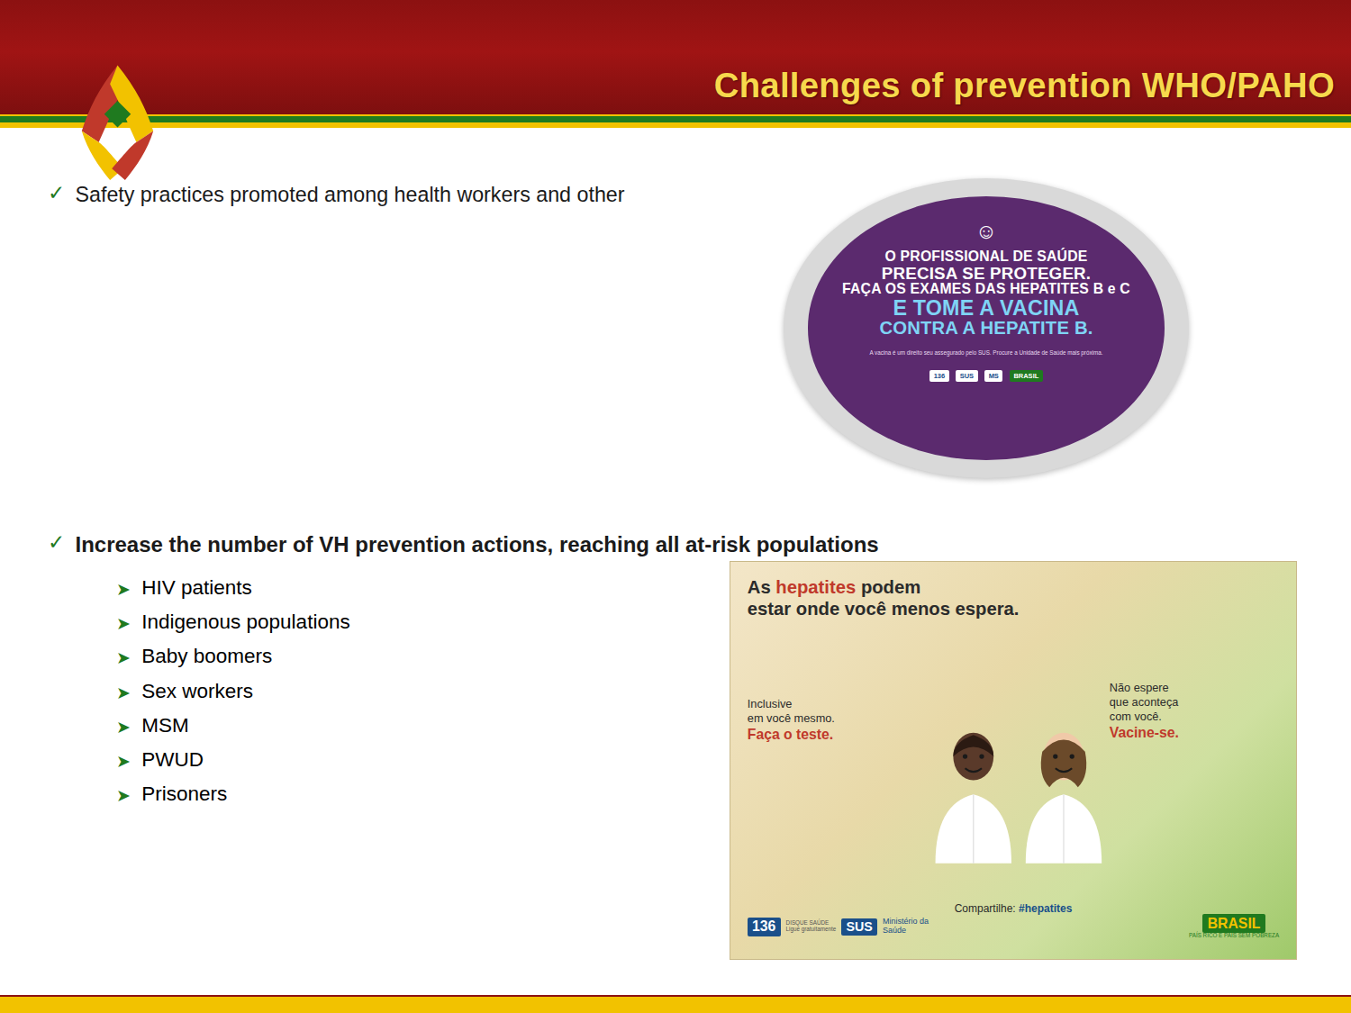Challenges of prevention WHO/PAHO
✓ Safety practices promoted among health workers and other
☺
O PROFISSIONAL DE SAÚDE
PRECISA SE PROTEGER.
FAÇA OS EXAMES DAS HEPATITES B e C
E TOME A VACINA
CONTRA A HEPATITE B.
A vacina é um direito seu assegurado pelo SUS. Procure a Unidade de Saúde mais próxima.
136 SUS MS BRASIL
✓ Increase the number of VH prevention actions, reaching all at-risk populations
➤HIV patients
➤Indigenous populations
➤Baby boomers
➤Sex workers
➤MSM
➤PWUD
➤Prisoners
As hepatites podem
estar onde você menos espera.
Inclusive
em você mesmo.
Faça o teste.
Não espere
que aconteça
com você.
Vacine-se.
Compartilhe: #hepatites
136 DISQUE SAÚDE
Ligue gratuitamente SUS Ministério da
Saúde
BRASIL PAÍS RICO É PAÍS SEM POBREZA